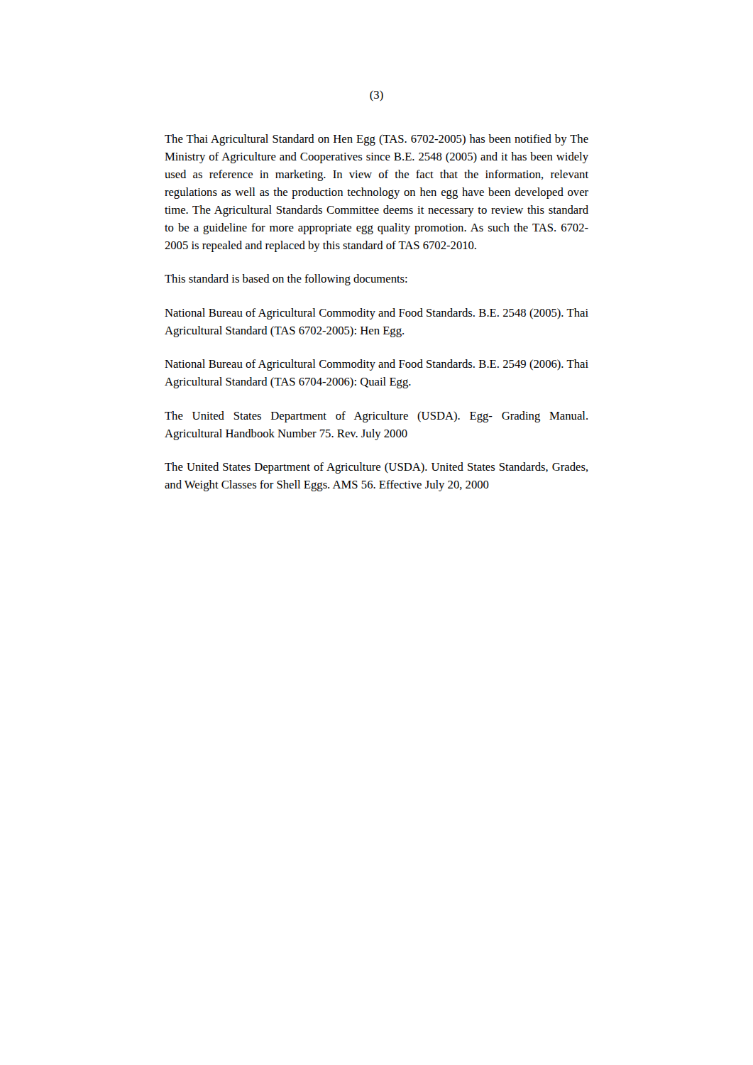(3)
The Thai Agricultural Standard on Hen Egg (TAS. 6702-2005) has been notified by The Ministry of Agriculture and Cooperatives since B.E. 2548 (2005) and it has been widely used as reference in marketing. In view of the fact that the information, relevant regulations as well as the production technology on hen egg have been developed over time. The Agricultural Standards Committee deems it necessary to review this standard to be a guideline for more appropriate egg quality promotion. As such the TAS. 6702-2005 is repealed and replaced by this standard of TAS 6702-2010.
This standard is based on the following documents:
National Bureau of Agricultural Commodity and Food Standards. B.E. 2548 (2005). Thai Agricultural Standard (TAS 6702-2005): Hen Egg.
National Bureau of Agricultural Commodity and Food Standards. B.E. 2549 (2006). Thai Agricultural Standard (TAS 6704-2006): Quail Egg.
The United States Department of Agriculture (USDA). Egg- Grading Manual. Agricultural Handbook Number 75. Rev. July 2000
The United States Department of Agriculture (USDA). United States Standards, Grades, and Weight Classes for Shell Eggs. AMS 56. Effective July 20, 2000